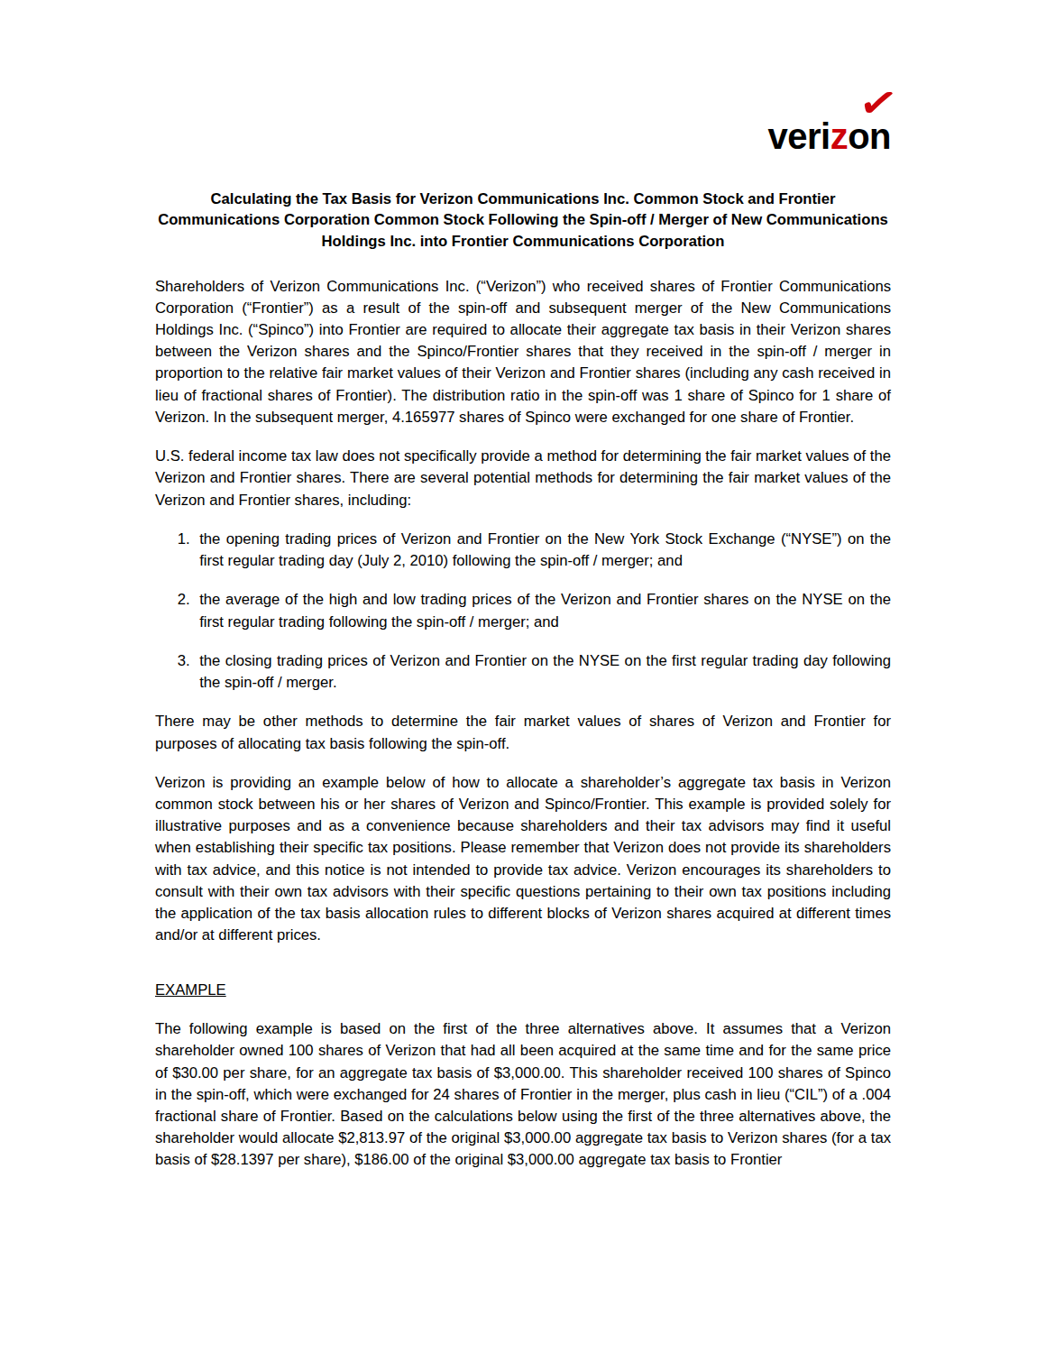✓
verizon
Calculating the Tax Basis for Verizon Communications Inc. Common Stock and Frontier Communications Corporation Common Stock Following the Spin-off / Merger of New Communications Holdings Inc. into Frontier Communications Corporation
Shareholders of Verizon Communications Inc. (“Verizon”) who received shares of Frontier Communications Corporation (“Frontier”) as a result of the spin-off and subsequent merger of the New Communications Holdings Inc. (“Spinco”) into Frontier are required to allocate their aggregate tax basis in their Verizon shares between the Verizon shares and the Spinco/Frontier shares that they received in the spin-off / merger in proportion to the relative fair market values of their Verizon and Frontier shares (including any cash received in lieu of fractional shares of Frontier). The distribution ratio in the spin-off was 1 share of Spinco for 1 share of Verizon. In the subsequent merger, 4.165977 shares of Spinco were exchanged for one share of Frontier.
U.S. federal income tax law does not specifically provide a method for determining the fair market values of the Verizon and Frontier shares. There are several potential methods for determining the fair market values of the Verizon and Frontier shares, including:
the opening trading prices of Verizon and Frontier on the New York Stock Exchange (“NYSE”) on the first regular trading day (July 2, 2010) following the spin-off / merger; and
the average of the high and low trading prices of the Verizon and Frontier shares on the NYSE on the first regular trading following the spin-off / merger; and
the closing trading prices of Verizon and Frontier on the NYSE on the first regular trading day following the spin-off / merger.
There may be other methods to determine the fair market values of shares of Verizon and Frontier for purposes of allocating tax basis following the spin-off.
Verizon is providing an example below of how to allocate a shareholder’s aggregate tax basis in Verizon common stock between his or her shares of Verizon and Spinco/Frontier. This example is provided solely for illustrative purposes and as a convenience because shareholders and their tax advisors may find it useful when establishing their specific tax positions. Please remember that Verizon does not provide its shareholders with tax advice, and this notice is not intended to provide tax advice. Verizon encourages its shareholders to consult with their own tax advisors with their specific questions pertaining to their own tax positions including the application of the tax basis allocation rules to different blocks of Verizon shares acquired at different times and/or at different prices.
EXAMPLE
The following example is based on the first of the three alternatives above. It assumes that a Verizon shareholder owned 100 shares of Verizon that had all been acquired at the same time and for the same price of $30.00 per share, for an aggregate tax basis of $3,000.00. This shareholder received 100 shares of Spinco in the spin-off, which were exchanged for 24 shares of Frontier in the merger, plus cash in lieu (“CIL”) of a .004 fractional share of Frontier. Based on the calculations below using the first of the three alternatives above, the shareholder would allocate $2,813.97 of the original $3,000.00 aggregate tax basis to Verizon shares (for a tax basis of $28.1397 per share), $186.00 of the original $3,000.00 aggregate tax basis to Frontier